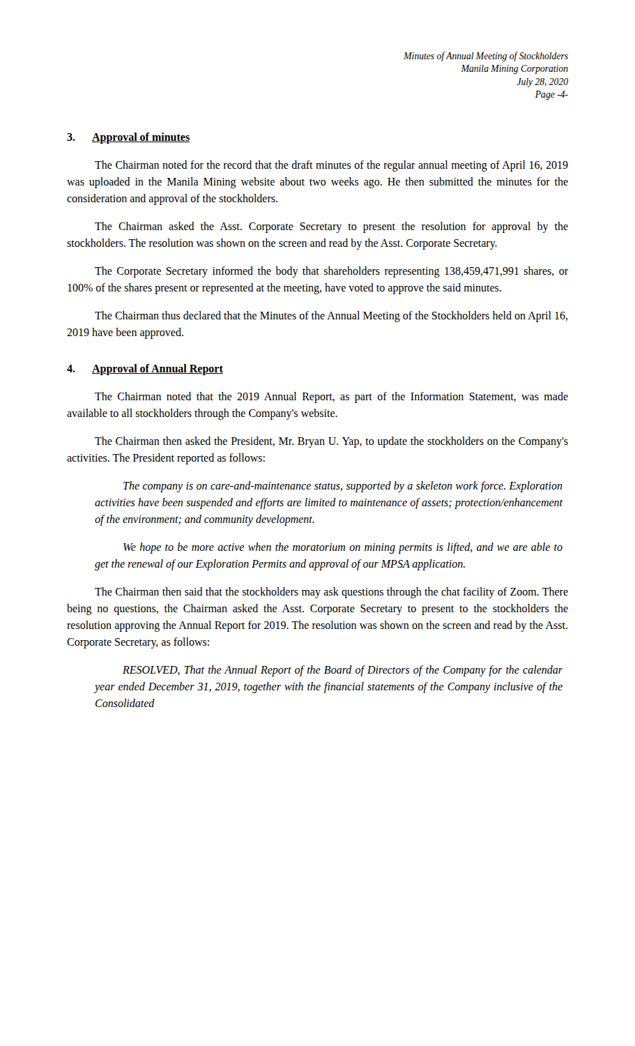Minutes of Annual Meeting of Stockholders
Manila Mining Corporation
July 28, 2020
Page -4-
3. Approval of minutes
The Chairman noted for the record that the draft minutes of the regular annual meeting of April 16, 2019 was uploaded in the Manila Mining website about two weeks ago. He then submitted the minutes for the consideration and approval of the stockholders.
The Chairman asked the Asst. Corporate Secretary to present the resolution for approval by the stockholders. The resolution was shown on the screen and read by the Asst. Corporate Secretary.
The Corporate Secretary informed the body that shareholders representing 138,459,471,991 shares, or 100% of the shares present or represented at the meeting, have voted to approve the said minutes.
The Chairman thus declared that the Minutes of the Annual Meeting of the Stockholders held on April 16, 2019 have been approved.
4. Approval of Annual Report
The Chairman noted that the 2019 Annual Report, as part of the Information Statement, was made available to all stockholders through the Company's website.
The Chairman then asked the President, Mr. Bryan U. Yap, to update the stockholders on the Company's activities. The President reported as follows:
The company is on care-and-maintenance status, supported by a skeleton work force. Exploration activities have been suspended and efforts are limited to maintenance of assets; protection/enhancement of the environment; and community development.
We hope to be more active when the moratorium on mining permits is lifted, and we are able to get the renewal of our Exploration Permits and approval of our MPSA application.
The Chairman then said that the stockholders may ask questions through the chat facility of Zoom. There being no questions, the Chairman asked the Asst. Corporate Secretary to present to the stockholders the resolution approving the Annual Report for 2019. The resolution was shown on the screen and read by the Asst. Corporate Secretary, as follows:
RESOLVED, That the Annual Report of the Board of Directors of the Company for the calendar year ended December 31, 2019, together with the financial statements of the Company inclusive of the Consolidated